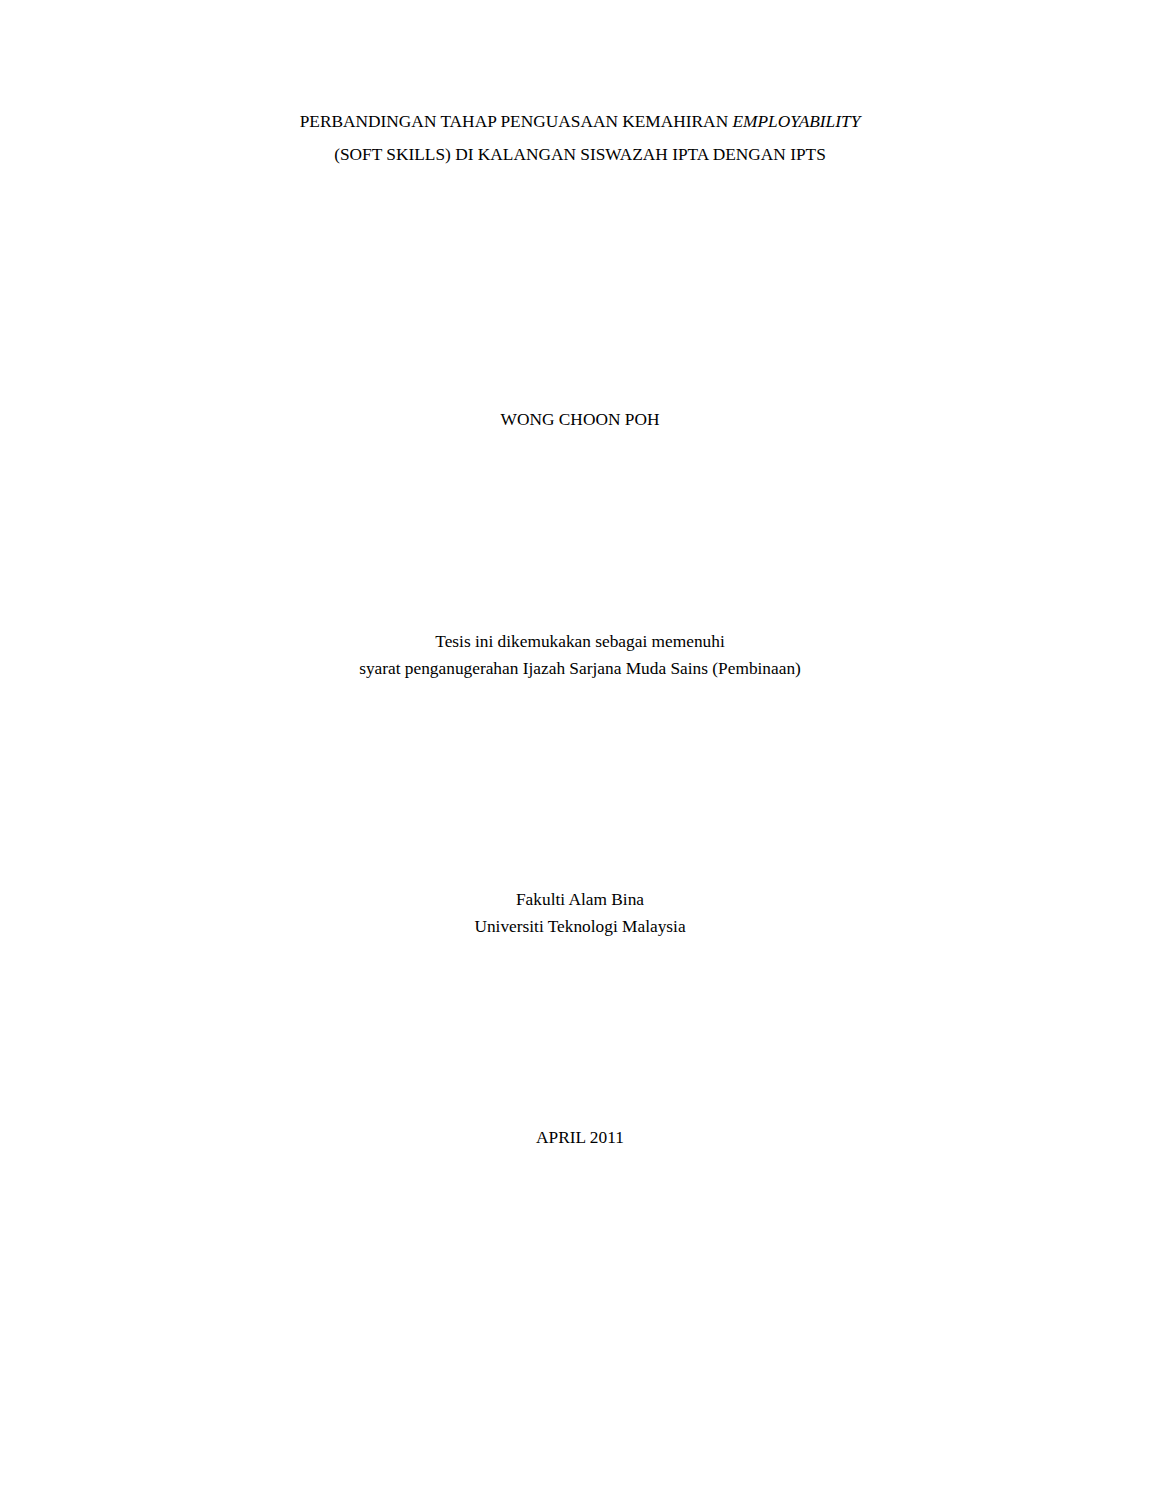Perbandingan Tahap Penguasaan Kemahiran Employability (Soft Skills) di Kalangan Siswazah IPTA dengan IPTS
Wong Choon Poh
Tesis ini dikemukakan sebagai memenuhi
syarat penganugerahan Ijazah Sarjana Muda Sains (Pembinaan)
Fakulti Alam Bina
Universiti Teknologi Malaysia
APRIL 2011